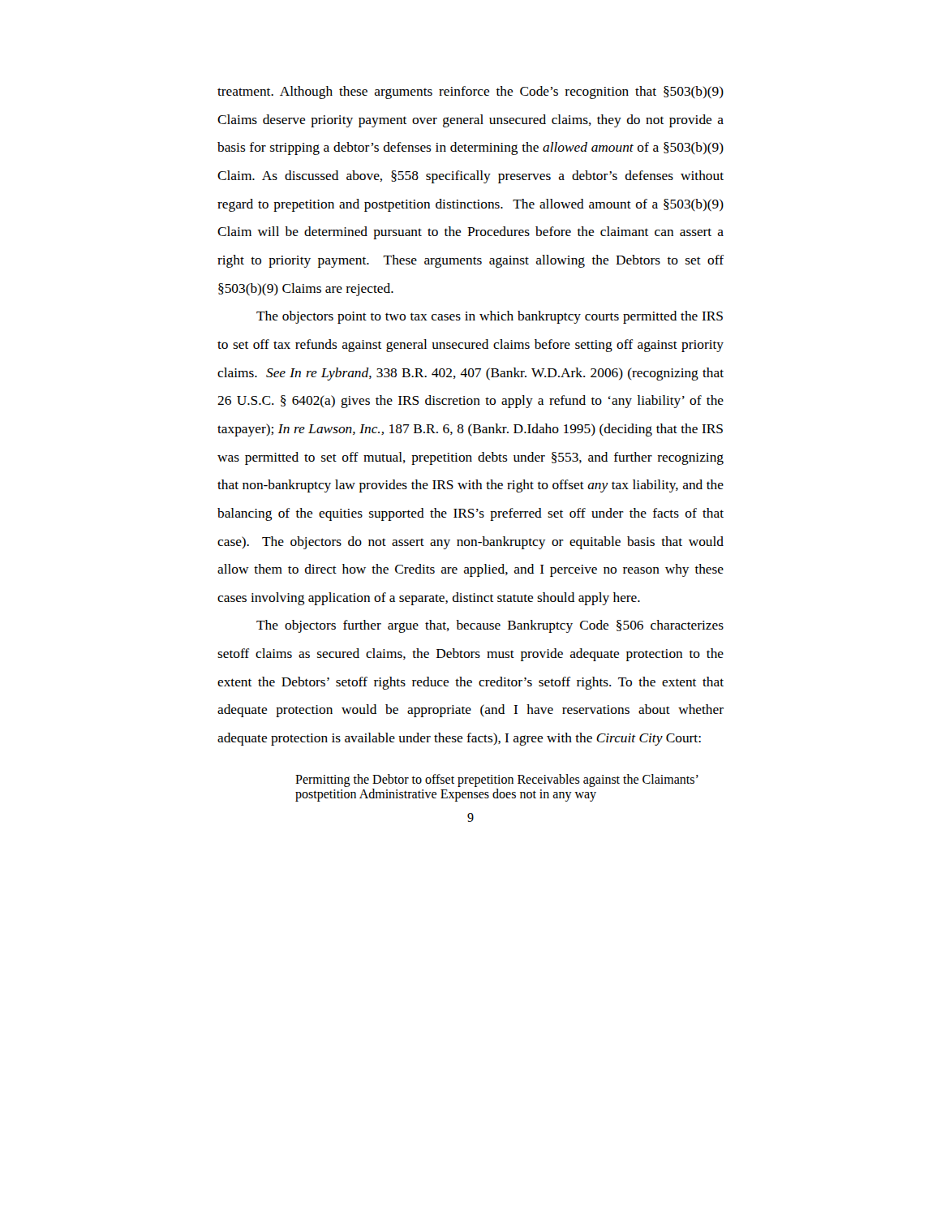treatment. Although these arguments reinforce the Code’s recognition that §503(b)(9) Claims deserve priority payment over general unsecured claims, they do not provide a basis for stripping a debtor’s defenses in determining the allowed amount of a §503(b)(9) Claim. As discussed above, §558 specifically preserves a debtor’s defenses without regard to prepetition and postpetition distinctions. The allowed amount of a §503(b)(9) Claim will be determined pursuant to the Procedures before the claimant can assert a right to priority payment. These arguments against allowing the Debtors to set off §503(b)(9) Claims are rejected.
The objectors point to two tax cases in which bankruptcy courts permitted the IRS to set off tax refunds against general unsecured claims before setting off against priority claims. See In re Lybrand, 338 B.R. 402, 407 (Bankr. W.D.Ark. 2006) (recognizing that 26 U.S.C. § 6402(a) gives the IRS discretion to apply a refund to ‘any liability’ of the taxpayer); In re Lawson, Inc., 187 B.R. 6, 8 (Bankr. D.Idaho 1995) (deciding that the IRS was permitted to set off mutual, prepetition debts under §553, and further recognizing that non-bankruptcy law provides the IRS with the right to offset any tax liability, and the balancing of the equities supported the IRS’s preferred set off under the facts of that case). The objectors do not assert any non-bankruptcy or equitable basis that would allow them to direct how the Credits are applied, and I perceive no reason why these cases involving application of a separate, distinct statute should apply here.
The objectors further argue that, because Bankruptcy Code §506 characterizes setoff claims as secured claims, the Debtors must provide adequate protection to the extent the Debtors’ setoff rights reduce the creditor’s setoff rights. To the extent that adequate protection would be appropriate (and I have reservations about whether adequate protection is available under these facts), I agree with the Circuit City Court:
Permitting the Debtor to offset prepetition Receivables against the Claimants’ postpetition Administrative Expenses does not in any way
9